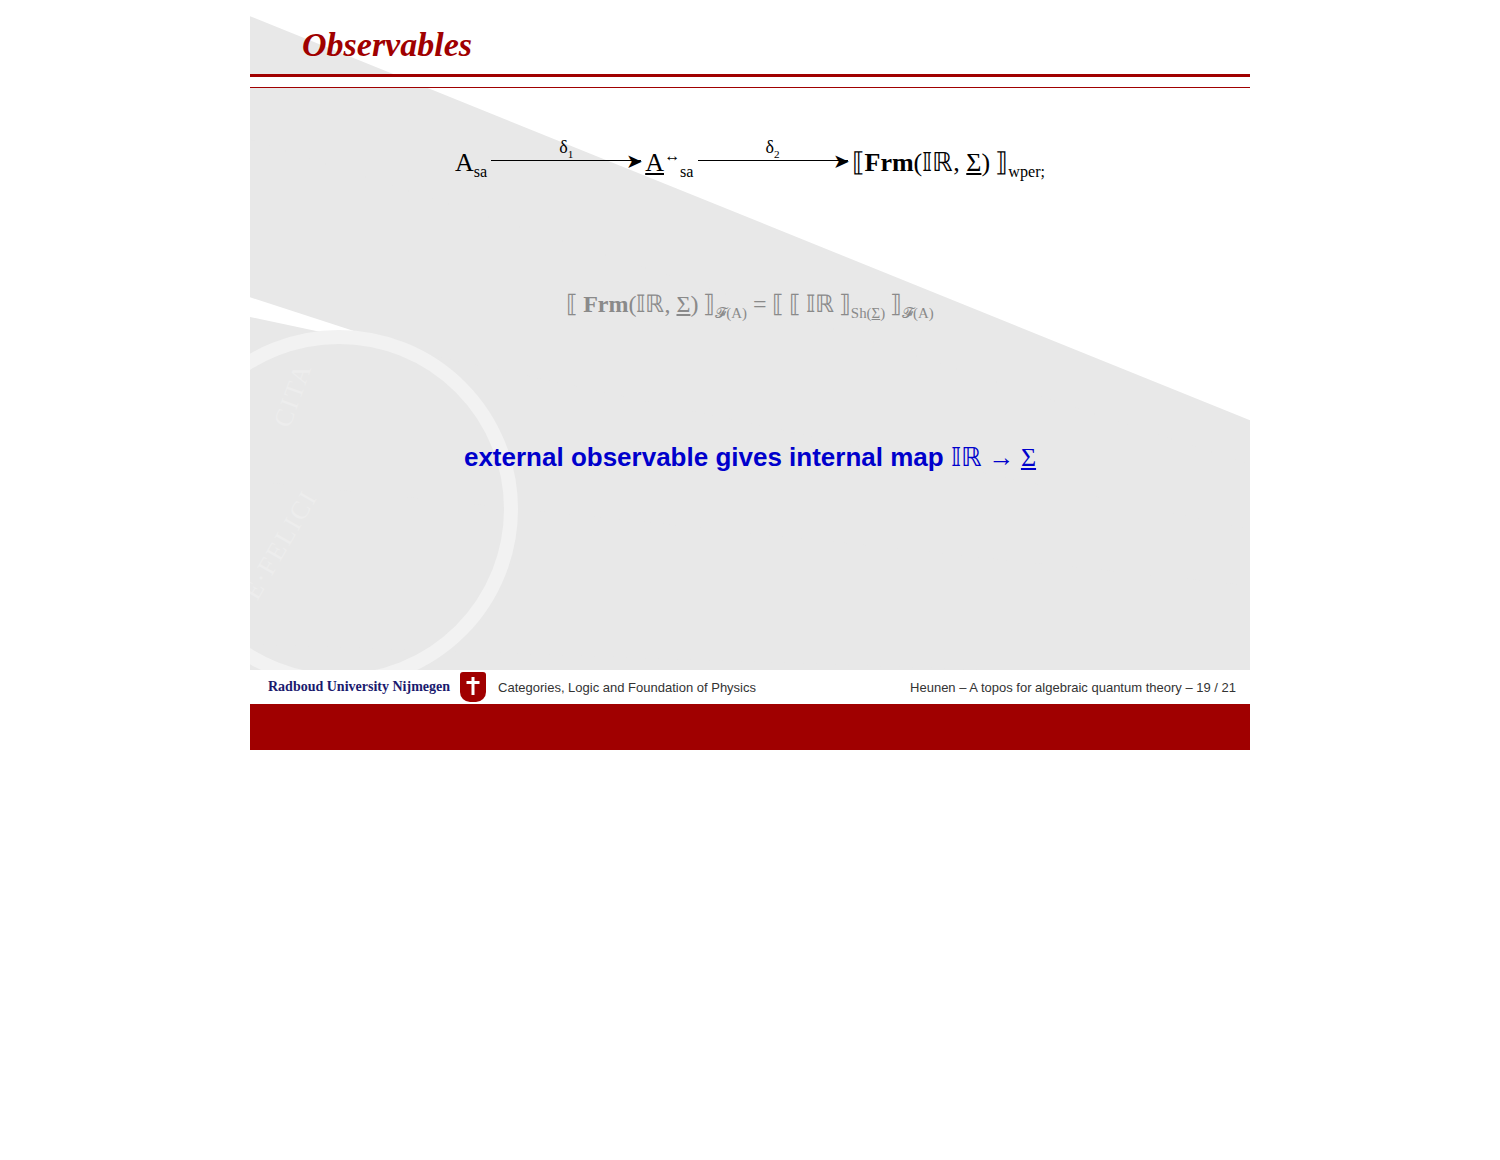CITA
E·FELICI
Observables
Asa δ1 ➤A↔saδ2 ➤⟦Frm(𝕀ℝ, Σ) ⟧wper;
⟦ Frm(𝕀ℝ, Σ) ⟧𝓕(A) = ⟦ ⟦ 𝕀ℝ ⟧Sh(Σ) ⟧𝓕(A)
external observable gives internal map 𝕀ℝ → Σ
Radboud University Nijmegen Categories, Logic and Foundation of Physics Heunen – A topos for algebraic quantum theory – 19 / 21